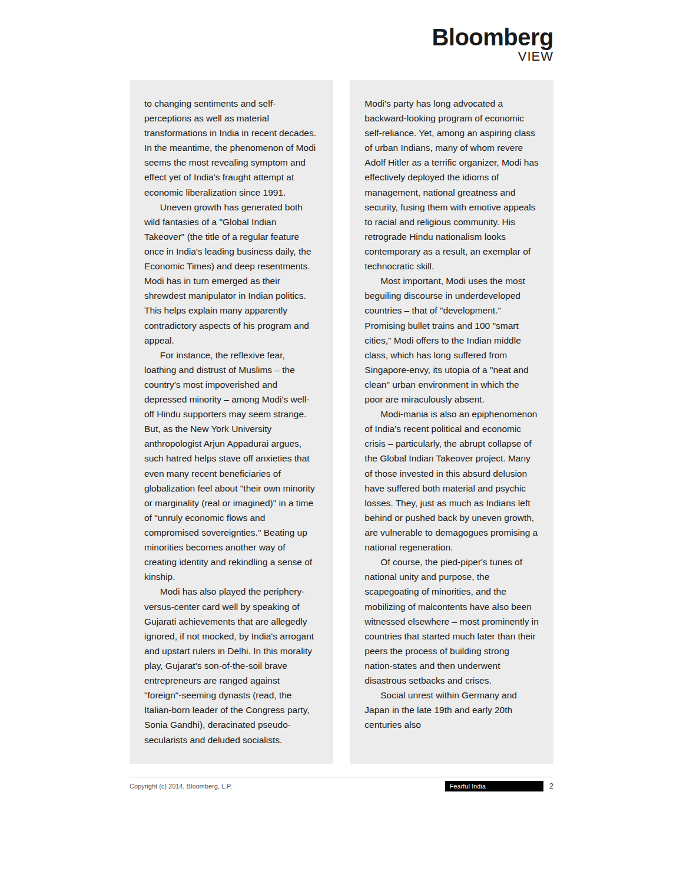Bloomberg VIEW
to changing sentiments and self-perceptions as well as material transformations in India in recent decades. In the meantime, the phenomenon of Modi seems the most revealing symptom and effect yet of India's fraught attempt at economic liberalization since 1991.
Uneven growth has generated both wild fantasies of a "Global Indian Takeover" (the title of a regular feature once in India's leading business daily, the Economic Times) and deep resentments. Modi has in turn emerged as their shrewdest manipulator in Indian politics. This helps explain many apparently contradictory aspects of his program and appeal.
For instance, the reflexive fear, loathing and distrust of Muslims – the country's most impoverished and depressed minority – among Modi's well-off Hindu supporters may seem strange. But, as the New York University anthropologist Arjun Appadurai argues, such hatred helps stave off anxieties that even many recent beneficiaries of globalization feel about "their own minority or marginality (real or imagined)" in a time of "unruly economic flows and compromised sovereignties." Beating up minorities becomes another way of creating identity and rekindling a sense of kinship.
Modi has also played the periphery-versus-center card well by speaking of Gujarati achievements that are allegedly ignored, if not mocked, by India's arrogant and upstart rulers in Delhi. In this morality play, Gujarat's son-of-the-soil brave entrepreneurs are ranged against "foreign"-seeming dynasts (read, the Italian-born leader of the Congress party, Sonia Gandhi), deracinated pseudo-secularists and deluded socialists.
Modi's party has long advocated a backward-looking program of economic self-reliance. Yet, among an aspiring class of urban Indians, many of whom revere Adolf Hitler as a terrific organizer, Modi has effectively deployed the idioms of management, national greatness and security, fusing them with emotive appeals to racial and religious community. His retrograde Hindu nationalism looks contemporary as a result, an exemplar of technocratic skill.
Most important, Modi uses the most beguiling discourse in underdeveloped countries – that of "development." Promising bullet trains and 100 "smart cities," Modi offers to the Indian middle class, which has long suffered from Singapore-envy, its utopia of a "neat and clean" urban environment in which the poor are miraculously absent.
Modi-mania is also an epiphenomenon of India's recent political and economic crisis – particularly, the abrupt collapse of the Global Indian Takeover project. Many of those invested in this absurd delusion have suffered both material and psychic losses. They, just as much as Indians left behind or pushed back by uneven growth, are vulnerable to demagogues promising a national regeneration.
Of course, the pied-piper's tunes of national unity and purpose, the scapegoating of minorities, and the mobilizing of malcontents have also been witnessed elsewhere – most prominently in countries that started much later than their peers the process of building strong nation-states and then underwent disastrous setbacks and crises.
Social unrest within Germany and Japan in the late 19th and early 20th centuries also
Copyright (c) 2014, Bloomberg, L.P. Fearful India 2